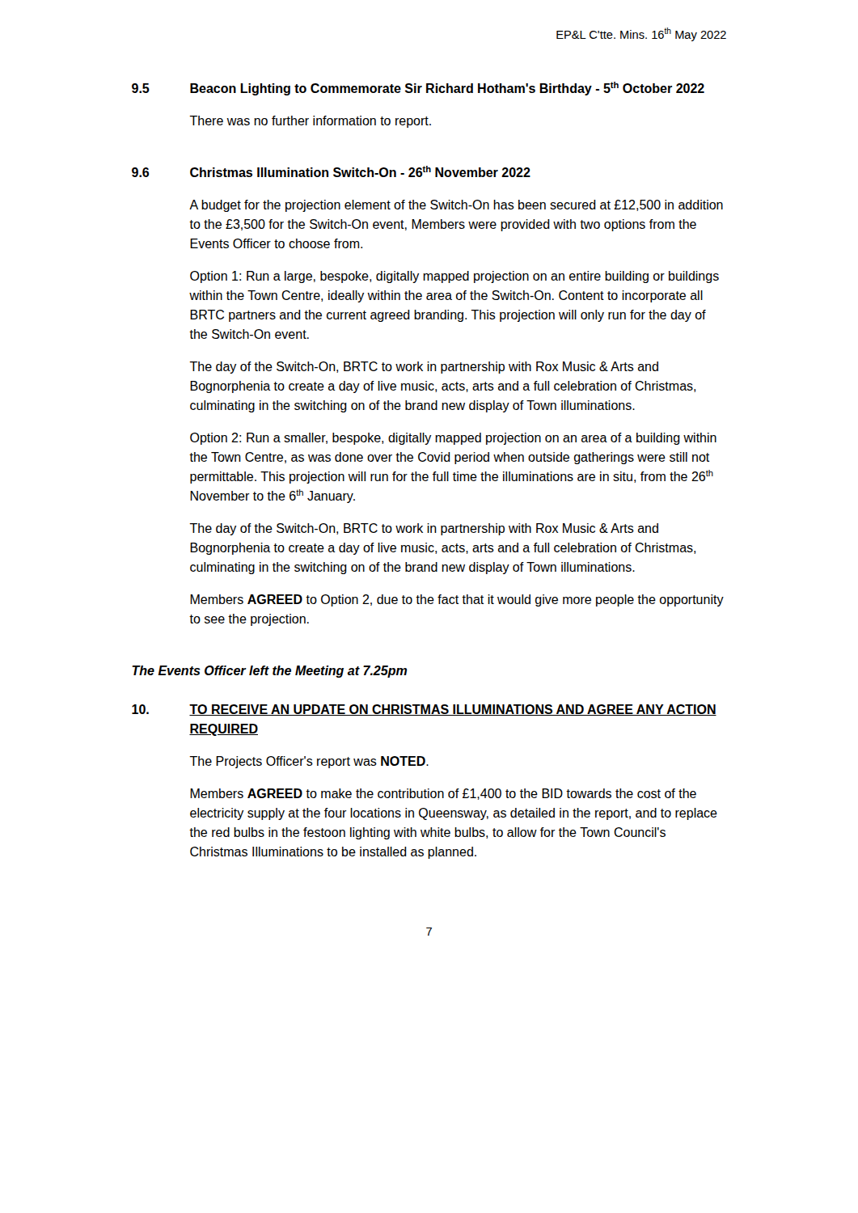EP&L C'tte. Mins. 16th May 2022
9.5
Beacon Lighting to Commemorate Sir Richard Hotham's Birthday - 5th October 2022
There was no further information to report.
9.6
Christmas Illumination Switch-On - 26th November 2022
A budget for the projection element of the Switch-On has been secured at £12,500 in addition to the £3,500 for the Switch-On event, Members were provided with two options from the Events Officer to choose from.
Option 1: Run a large, bespoke, digitally mapped projection on an entire building or buildings within the Town Centre, ideally within the area of the Switch-On. Content to incorporate all BRTC partners and the current agreed branding. This projection will only run for the day of the Switch-On event.
The day of the Switch-On, BRTC to work in partnership with Rox Music & Arts and Bognorphenia to create a day of live music, acts, arts and a full celebration of Christmas, culminating in the switching on of the brand new display of Town illuminations.
Option 2: Run a smaller, bespoke, digitally mapped projection on an area of a building within the Town Centre, as was done over the Covid period when outside gatherings were still not permittable. This projection will run for the full time the illuminations are in situ, from the 26th November to the 6th January.
The day of the Switch-On, BRTC to work in partnership with Rox Music & Arts and Bognorphenia to create a day of live music, acts, arts and a full celebration of Christmas, culminating in the switching on of the brand new display of Town illuminations.
Members AGREED to Option 2, due to the fact that it would give more people the opportunity to see the projection.
The Events Officer left the Meeting at 7.25pm
10.
TO RECEIVE AN UPDATE ON CHRISTMAS ILLUMINATIONS AND AGREE ANY ACTION REQUIRED
The Projects Officer's report was NOTED.
Members AGREED to make the contribution of £1,400 to the BID towards the cost of the electricity supply at the four locations in Queensway, as detailed in the report, and to replace the red bulbs in the festoon lighting with white bulbs, to allow for the Town Council's Christmas Illuminations to be installed as planned.
7